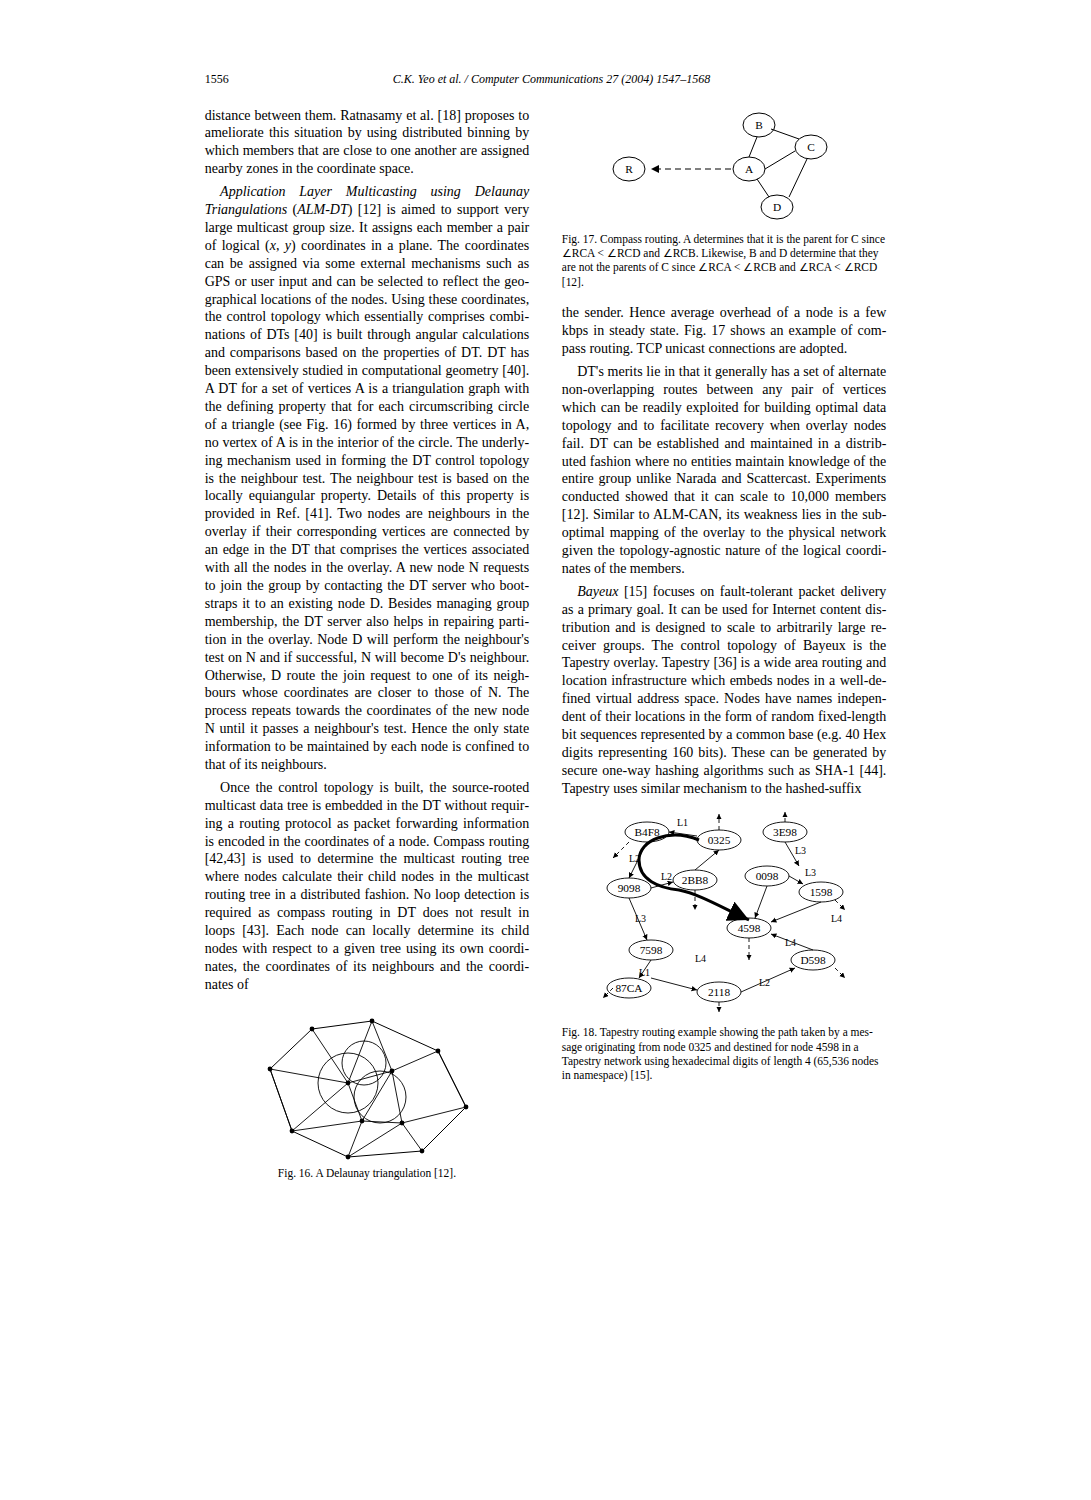1556 C.K. Yeo et al. / Computer Communications 27 (2004) 1547–1568
distance between them. Ratnasamy et al. [18] proposes to ameliorate this situation by using distributed binning by which members that are close to one another are assigned nearby zones in the coordinate space.
Application Layer Multicasting using Delaunay Triangulations (ALM-DT) [12] is aimed to support very large multicast group size. It assigns each member a pair of logical (x, y) coordinates in a plane. The coordinates can be assigned via some external mechanisms such as GPS or user input and can be selected to reflect the geographical locations of the nodes. Using these coordinates, the control topology which essentially comprises combinations of DTs [40] is built through angular calculations and comparisons based on the properties of DT. DT has been extensively studied in computational geometry [40]. A DT for a set of vertices A is a triangulation graph with the defining property that for each circumscribing circle of a triangle (see Fig. 16) formed by three vertices in A, no vertex of A is in the interior of the circle. The underlying mechanism used in forming the DT control topology is the neighbour test. The neighbour test is based on the locally equiangular property. Details of this property is provided in Ref. [41]. Two nodes are neighbours in the overlay if their corresponding vertices are connected by an edge in the DT that comprises the vertices associated with all the nodes in the overlay. A new node N requests to join the group by contacting the DT server who bootstraps it to an existing node D. Besides managing group membership, the DT server also helps in repairing partition in the overlay. Node D will perform the neighbour's test on N and if successful, N will become D's neighbour. Otherwise, D route the join request to one of its neighbours whose coordinates are closer to those of N. The process repeats towards the coordinates of the new node N until it passes a neighbour's test. Hence the only state information to be maintained by each node is confined to that of its neighbours.
Once the control topology is built, the source-rooted multicast data tree is embedded in the DT without requiring a routing protocol as packet forwarding information is encoded in the coordinates of a node. Compass routing [42,43] is used to determine the multicast routing tree where nodes calculate their child nodes in the multicast routing tree in a distributed fashion. No loop detection is required as compass routing in DT does not result in loops [43]. Each node can locally determine its child nodes with respect to a given tree using its own coordinates, the coordinates of its neighbours and the coordinates of
Fig. 16. A Delaunay triangulation [12].
R A B C D
Fig. 17. Compass routing. A determines that it is the parent for C since ∠RCA < ∠RCD and ∠RCB. Likewise, B and D determine that they are not the parents of C since ∠RCA < ∠RCB and ∠RCA < ∠RCD [12].
the sender. Hence average overhead of a node is a few kbps in steady state. Fig. 17 shows an example of compass routing. TCP unicast connections are adopted.
DT's merits lie in that it generally has a set of alternate non-overlapping routes between any pair of vertices which can be readily exploited for building optimal data topology and to facilitate recovery when overlay nodes fail. DT can be established and maintained in a distributed fashion where no entities maintain knowledge of the entire group unlike Narada and Scattercast. Experiments conducted showed that it can scale to 10,000 members [12]. Similar to ALM-CAN, its weakness lies in the suboptimal mapping of the overlay to the physical network given the topology-agnostic nature of the logical coordinates of the members.
Bayeux [15] focuses on fault-tolerant packet delivery as a primary goal. It can be used for Internet content distribution and is designed to scale to arbitrarily large receiver groups. The control topology of Bayeux is the Tapestry overlay. Tapestry [36] is a wide area routing and location infrastructure which embeds nodes in a well-defined virtual address space. Nodes have names independent of their locations in the form of random fixed-length bit sequences represented by a common base (e.g. 40 Hex digits representing 160 bits). These can be generated by secure one-way hashing algorithms such as SHA-1 [44]. Tapestry uses similar mechanism to the hashed-suffix
B4F8 0325 3E98 9098 2BB8 0098 1598 4598 7598 D598 87CA 2118 L1 L2 L2 L3 L3 L3 L4 L4 L4 L1 L2
Fig. 18. Tapestry routing example showing the path taken by a message originating from node 0325 and destined for node 4598 in a Tapestry network using hexadecimal digits of length 4 (65,536 nodes in namespace) [15].